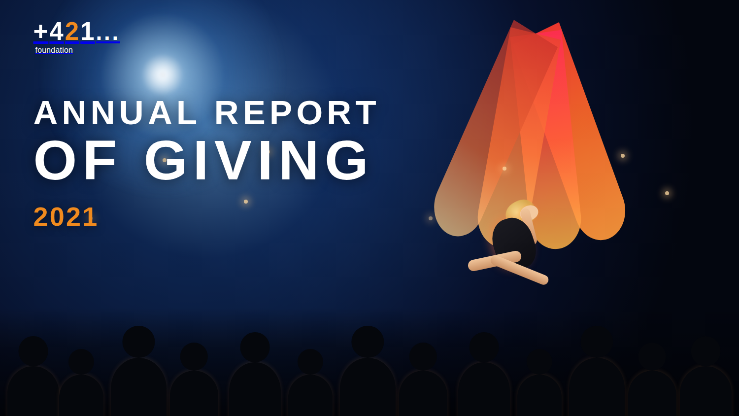+421... foundation
Annual Report of Giving
2021